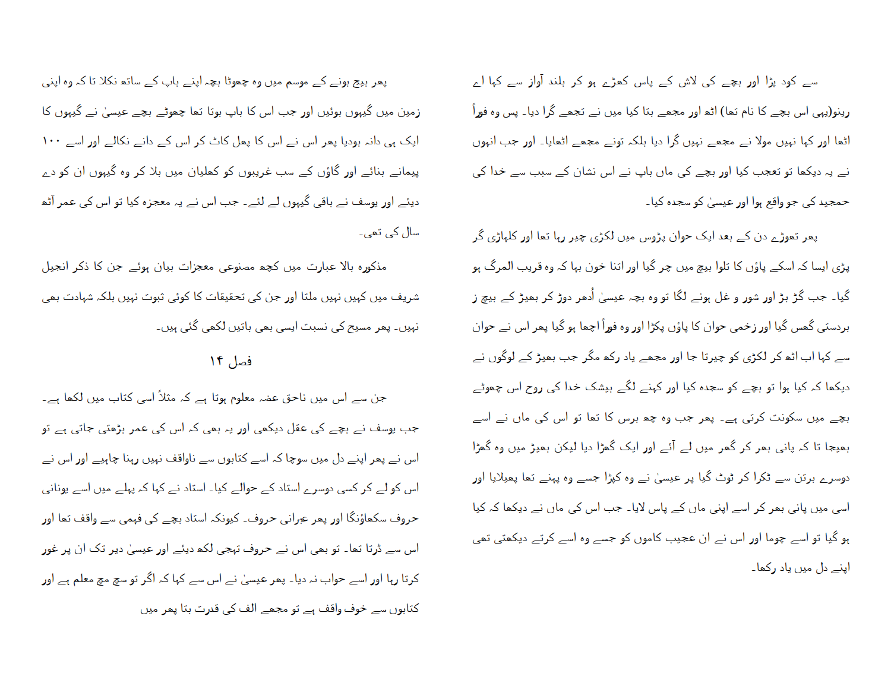سے کود پڑا اور بچے کی لاش کے پاس کھڑے ہو کر بلند آواز سے کہا اے رینو(یہی اس بچے کا نام تھا) اٹھ اور مجھے بتا کیا میں نے تجھے گرا دیا۔ پس وہ فوراً اٹھا اور کہا نہیں مولا نے مجھے نہیں گرا دیا بلکہ تونے مجھے اٹھایا۔ اور جب انہوں نے یہ دیکھا تو تعجب کیا اور بچے کی ماں باپ نے اس نشان کے سبب سے خدا کی حمجید کی جو واقع ہوا اور عیسیٰ کو سجدہ کیا۔
پھر تھوڑے دن کے بعد ایک حوان پڑوس میں لکڑی چیر رہا تھا اور کلہاڑی گر پڑی ایسا کہ اسکے پاؤں کا تلوا بیچ میں چر گیا اور اتنا خون بہا کہ وہ قریب المرگ ہو گیا۔ جب گڑ بڑ اور شور و غل ہونے لگا تو وہ بچہ عیسیٰ اُدھر دوڑ کر بھیڑ کے بیچ ز بردستی گھس گیا اور زخمی حوان کا پاؤں پکڑا اور وہ فوراً اچھا ہو گیا پھر اس نے حوان سے کہا اب اٹھ کر لکڑی کو چیرتا جا اور مجھے یاد رکھ مگر جب بھیڑ کے لوگوں نے دیکھا کہ کیا ہوا تو بچے کو سجدہ کیا اور کہنے لگے بیشک خدا کی روح اس چھوٹے بچے میں سکونت کرتی ہے۔ پھر جب وہ چھ برس کا تھا تو اس کی ماں نے اسے بھیجا تا کہ پانی بھر کر گھر میں لے آئے اور ایک گھڑا دیا لیکن بھیڑ میں وہ گھڑا دوسرے برتن سے ٹکرا کر ٹوٹ گیا پر عیسیٰ نے وہ کپڑا جسے وہ پہنے تھا پھیلایا اور اسی میں پانی بھر کر اسے اپنی ماں کے پاس لایا۔ جب اس کی ماں نے دیکھا کہ کیا ہو گیا تو اسے چوما اور اس نے ان عجیب کاموں کو جسے وہ اسے کرتے دیکھتی تھی اپنے دل میں یاد رکھا۔
پھر بیج بونے کے موسم میں وہ چھوٹا بچہ اپنے باپ کے ساتھ نکلا تا کہ وہ اپنی زمین میں گیہوں بوئیں اور جب اس کا باپ بوتا تھا چھوٹے بچے عیسیٰ نے گیہوں کا ایک ہی دانہ بودیا پھر اس نے اس کا پھل کاٹ کر اس کے دانے نکالے اور اسے ۱۰۰ پیمانے بنائے اور گاؤں کے سب غریبوں کو کھلیان میں بلا کر وہ گیہوں ان کو دے دیئے اور یوسف نے باقی گیہوں لے لئے۔ جب اس نے یہ معجزہ کیا تو اس کی عمر آٹھ سال کی تھی۔
مذکورہ بالا عبارت میں کچھ مصنوعی معجزات بیان ہوئے جن کا ذکر انجیل شریف میں کہیں نہیں ملتا اور جن کی تحقیقات کا کوئی ثبوت نہیں بلکہ شہادت بھی نہیں۔ پھر مسیح کی نسبت ایسی بھی باتیں لکھی گئی ہیں۔
فصل ۱۴
جن سے اس میں ناحق عضہ معلوم ہوتا ہے کہ مثلاً اسی کتاب میں لکھا ہے۔ جب یوسف نے بچے کی عقل دیکھی اور یہ بھی کہ اس کی عمر بڑھتی جاتی ہے تو اس نے پھر اپنے دل میں سوچا کہ اسے کتابوں سے ناواقف نہیں رہنا چاہیے اور اس نے اس کو لے کر کسی دوسرے استاد کے حوالے کیا۔ استاد نے کہا کہ پہلے میں اسے یونانی حروف سکھاؤنگا اور پھر عبرانی حروف۔ کیونکہ استاد بچے کی فہمی سے واقف تھا اور اس سے ڈرتا تھا۔ تو بھی اس نے حروف تہجی لکھ دیئے اور عیسیٰ دیر تک ان پر غور کرتا رہا اور اسے حواب نہ دیا۔ پھر عیسیٰ نے اس سے کہا کہ اگر تو سچ مچ معلم ہے اور کتابوں سے خوف واقف ہے تو مجھے الف کی قدرت بتا پھر میں